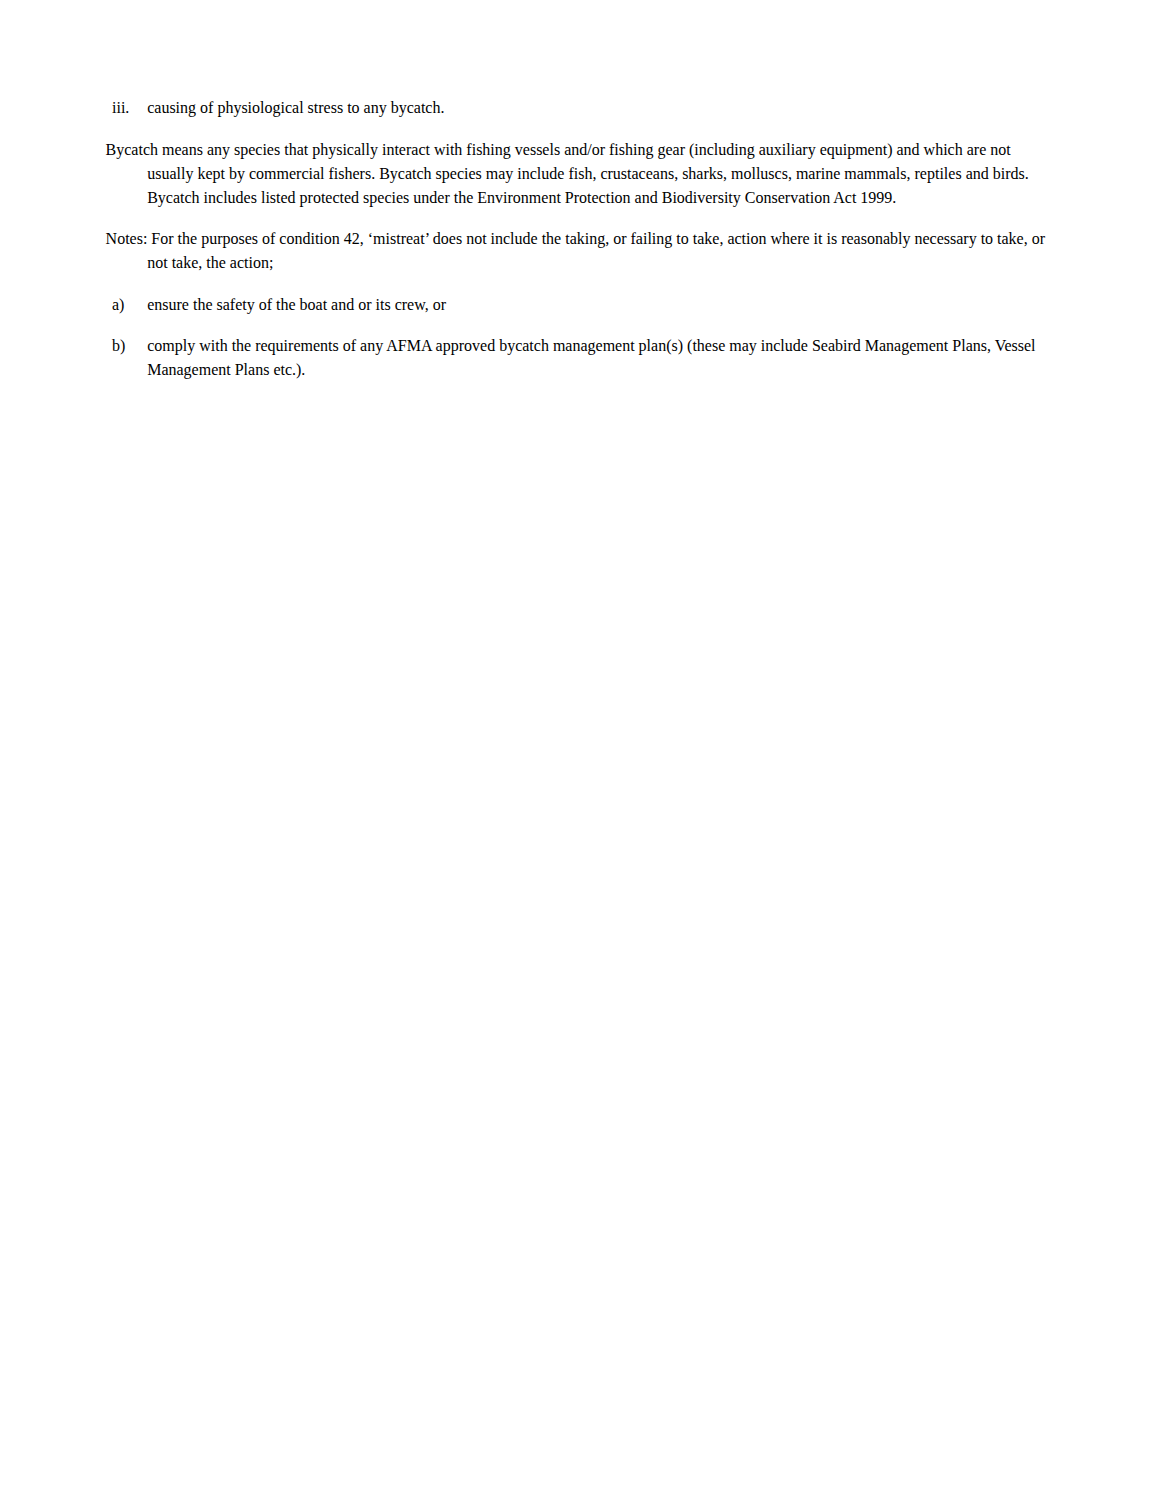iii.
causing of physiological stress to any bycatch.
Bycatch means any species that physically interact with fishing vessels and/or fishing gear (including auxiliary equipment) and which are not usually kept by commercial fishers. Bycatch species may include fish, crustaceans, sharks, molluscs, marine mammals, reptiles and birds. Bycatch includes listed protected species under the Environment Protection and Biodiversity Conservation Act 1999.
Notes: For the purposes of condition 42, ‘mistreat’ does not include the taking, or failing to take, action where it is reasonably necessary to take, or not take, the action;
a)
ensure the safety of the boat and or its crew, or
b)
comply with the requirements of any AFMA approved bycatch management plan(s) (these may include Seabird Management Plans, Vessel Management Plans etc.).